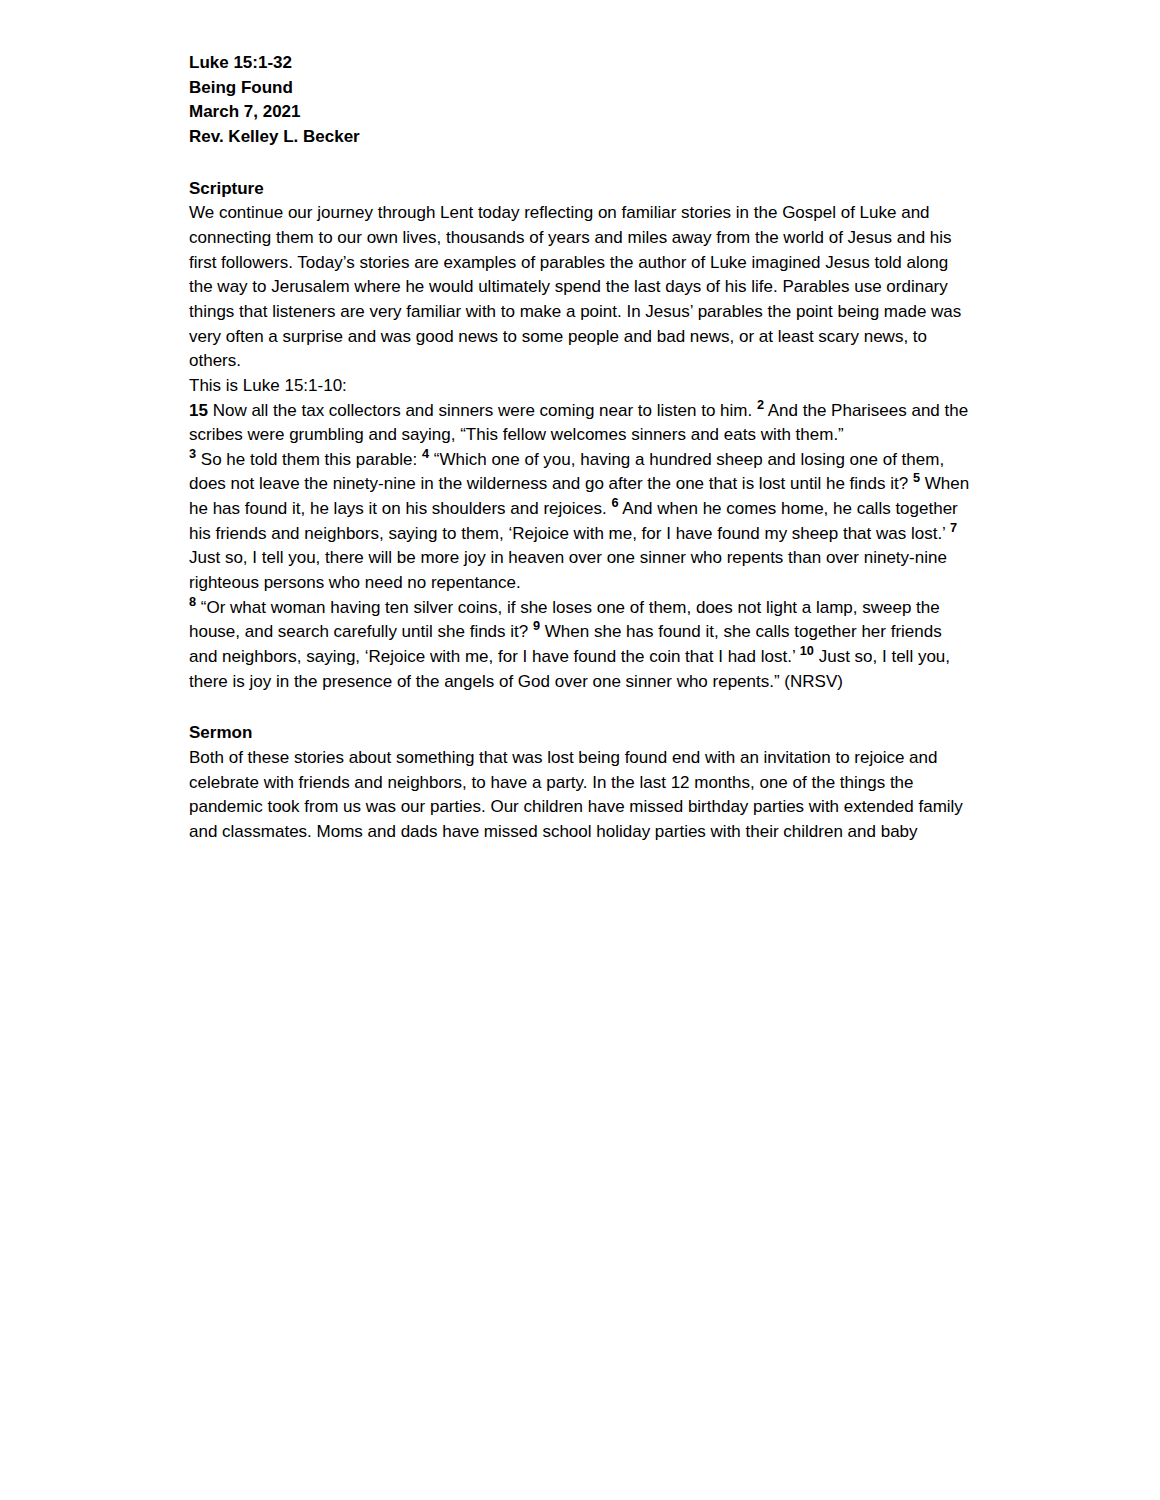Luke 15:1-32
Being Found
March 7, 2021
Rev. Kelley L. Becker
Scripture
We continue our journey through Lent today reflecting on familiar stories in the Gospel of Luke and connecting them to our own lives, thousands of years and miles away from the world of Jesus and his first followers. Today’s stories are examples of parables the author of Luke imagined Jesus told along the way to Jerusalem where he would ultimately spend the last days of his life. Parables use ordinary things that listeners are very familiar with to make a point. In Jesus’ parables the point being made was very often a surprise and was good news to some people and bad news, or at least scary news, to others.
This is Luke 15:1-10:
15 Now all the tax collectors and sinners were coming near to listen to him. 2 And the Pharisees and the scribes were grumbling and saying, “This fellow welcomes sinners and eats with them.”
3 So he told them this parable: 4 “Which one of you, having a hundred sheep and losing one of them, does not leave the ninety-nine in the wilderness and go after the one that is lost until he finds it? 5 When he has found it, he lays it on his shoulders and rejoices. 6 And when he comes home, he calls together his friends and neighbors, saying to them, ‘Rejoice with me, for I have found my sheep that was lost.’ 7 Just so, I tell you, there will be more joy in heaven over one sinner who repents than over ninety-nine righteous persons who need no repentance.
8 “Or what woman having ten silver coins, if she loses one of them, does not light a lamp, sweep the house, and search carefully until she finds it? 9 When she has found it, she calls together her friends and neighbors, saying, ‘Rejoice with me, for I have found the coin that I had lost.’ 10 Just so, I tell you, there is joy in the presence of the angels of God over one sinner who repents.” (NRSV)
Sermon
Both of these stories about something that was lost being found end with an invitation to rejoice and celebrate with friends and neighbors, to have a party. In the last 12 months, one of the things the pandemic took from us was our parties. Our children have missed birthday parties with extended family and classmates. Moms and dads have missed school holiday parties with their children and baby